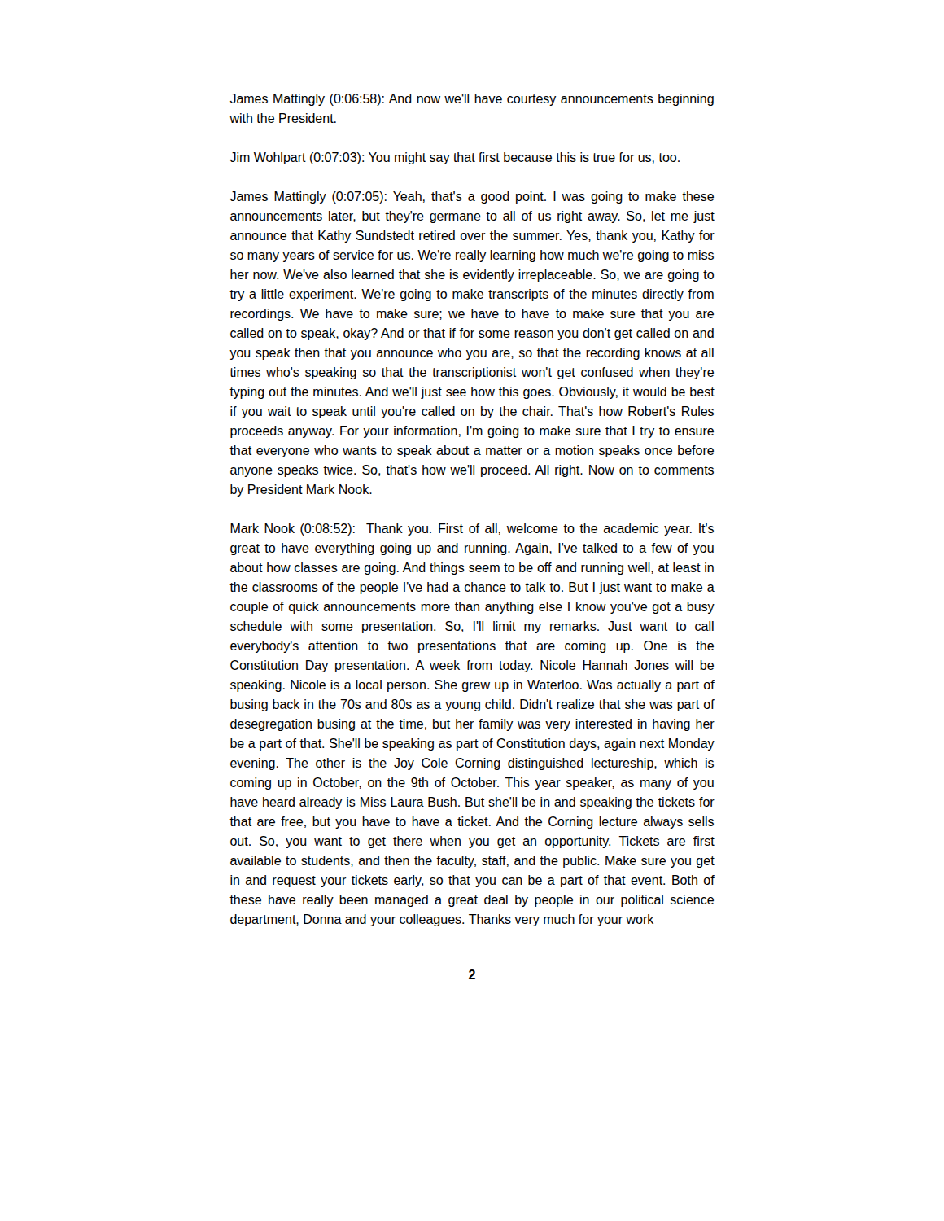James Mattingly (0:06:58): And now we'll have courtesy announcements beginning with the President.
Jim Wohlpart (0:07:03): You might say that first because this is true for us, too.
James Mattingly (0:07:05): Yeah, that's a good point. I was going to make these announcements later, but they're germane to all of us right away. So, let me just announce that Kathy Sundstedt retired over the summer. Yes, thank you, Kathy for so many years of service for us. We're really learning how much we're going to miss her now. We've also learned that she is evidently irreplaceable. So, we are going to try a little experiment. We're going to make transcripts of the minutes directly from recordings. We have to make sure; we have to have to make sure that you are called on to speak, okay? And or that if for some reason you don't get called on and you speak then that you announce who you are, so that the recording knows at all times who's speaking so that the transcriptionist won't get confused when they're typing out the minutes. And we'll just see how this goes. Obviously, it would be best if you wait to speak until you're called on by the chair. That's how Robert's Rules proceeds anyway. For your information, I'm going to make sure that I try to ensure that everyone who wants to speak about a matter or a motion speaks once before anyone speaks twice. So, that's how we'll proceed. All right. Now on to comments by President Mark Nook.
Mark Nook (0:08:52): Thank you. First of all, welcome to the academic year. It's great to have everything going up and running. Again, I've talked to a few of you about how classes are going. And things seem to be off and running well, at least in the classrooms of the people I've had a chance to talk to. But I just want to make a couple of quick announcements more than anything else I know you've got a busy schedule with some presentation. So, I'll limit my remarks. Just want to call everybody's attention to two presentations that are coming up. One is the Constitution Day presentation. A week from today. Nicole Hannah Jones will be speaking. Nicole is a local person. She grew up in Waterloo. Was actually a part of busing back in the 70s and 80s as a young child. Didn't realize that she was part of desegregation busing at the time, but her family was very interested in having her be a part of that. She'll be speaking as part of Constitution days, again next Monday evening. The other is the Joy Cole Corning distinguished lectureship, which is coming up in October, on the 9th of October. This year speaker, as many of you have heard already is Miss Laura Bush. But she'll be in and speaking the tickets for that are free, but you have to have a ticket. And the Corning lecture always sells out. So, you want to get there when you get an opportunity. Tickets are first available to students, and then the faculty, staff, and the public. Make sure you get in and request your tickets early, so that you can be a part of that event. Both of these have really been managed a great deal by people in our political science department, Donna and your colleagues. Thanks very much for your work
2